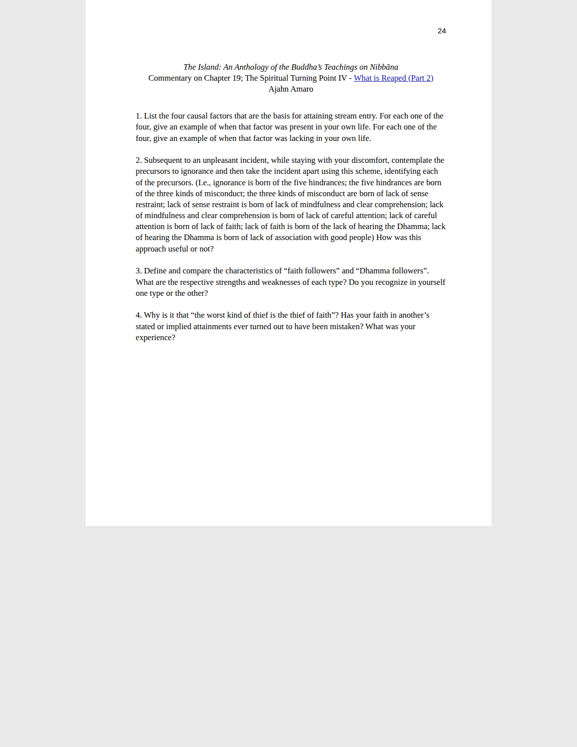24
The Island: An Anthology of the Buddha’s Teachings on Nibbāna
Commentary on Chapter 19; The Spiritual Turning Point IV - What is Reaped (Part 2)
Ajahn Amaro
1. List the four causal factors that are the basis for attaining stream entry. For each one of the four, give an example of when that factor was present in your own life. For each one of the four, give an example of when that factor was lacking in your own life.
2. Subsequent to an unpleasant incident, while staying with your discomfort, contemplate the precursors to ignorance and then take the incident apart using this scheme, identifying each of the precursors. (I.e., ignorance is born of the five hindrances; the five hindrances are born of the three kinds of misconduct; the three kinds of misconduct are born of lack of sense restraint; lack of sense restraint is born of lack of mindfulness and clear comprehension; lack of mindfulness and clear comprehension is born of lack of careful attention; lack of careful attention is born of lack of faith; lack of faith is born of the lack of hearing the Dhamma; lack of hearing the Dhamma is born of lack of association with good people) How was this approach useful or not?
3. Define and compare the characteristics of “faith followers” and “Dhamma followers”. What are the respective strengths and weaknesses of each type? Do you recognize in yourself one type or the other?
4. Why is it that “the worst kind of thief is the thief of faith”? Has your faith in another’s stated or implied attainments ever turned out to have been mistaken? What was your experience?